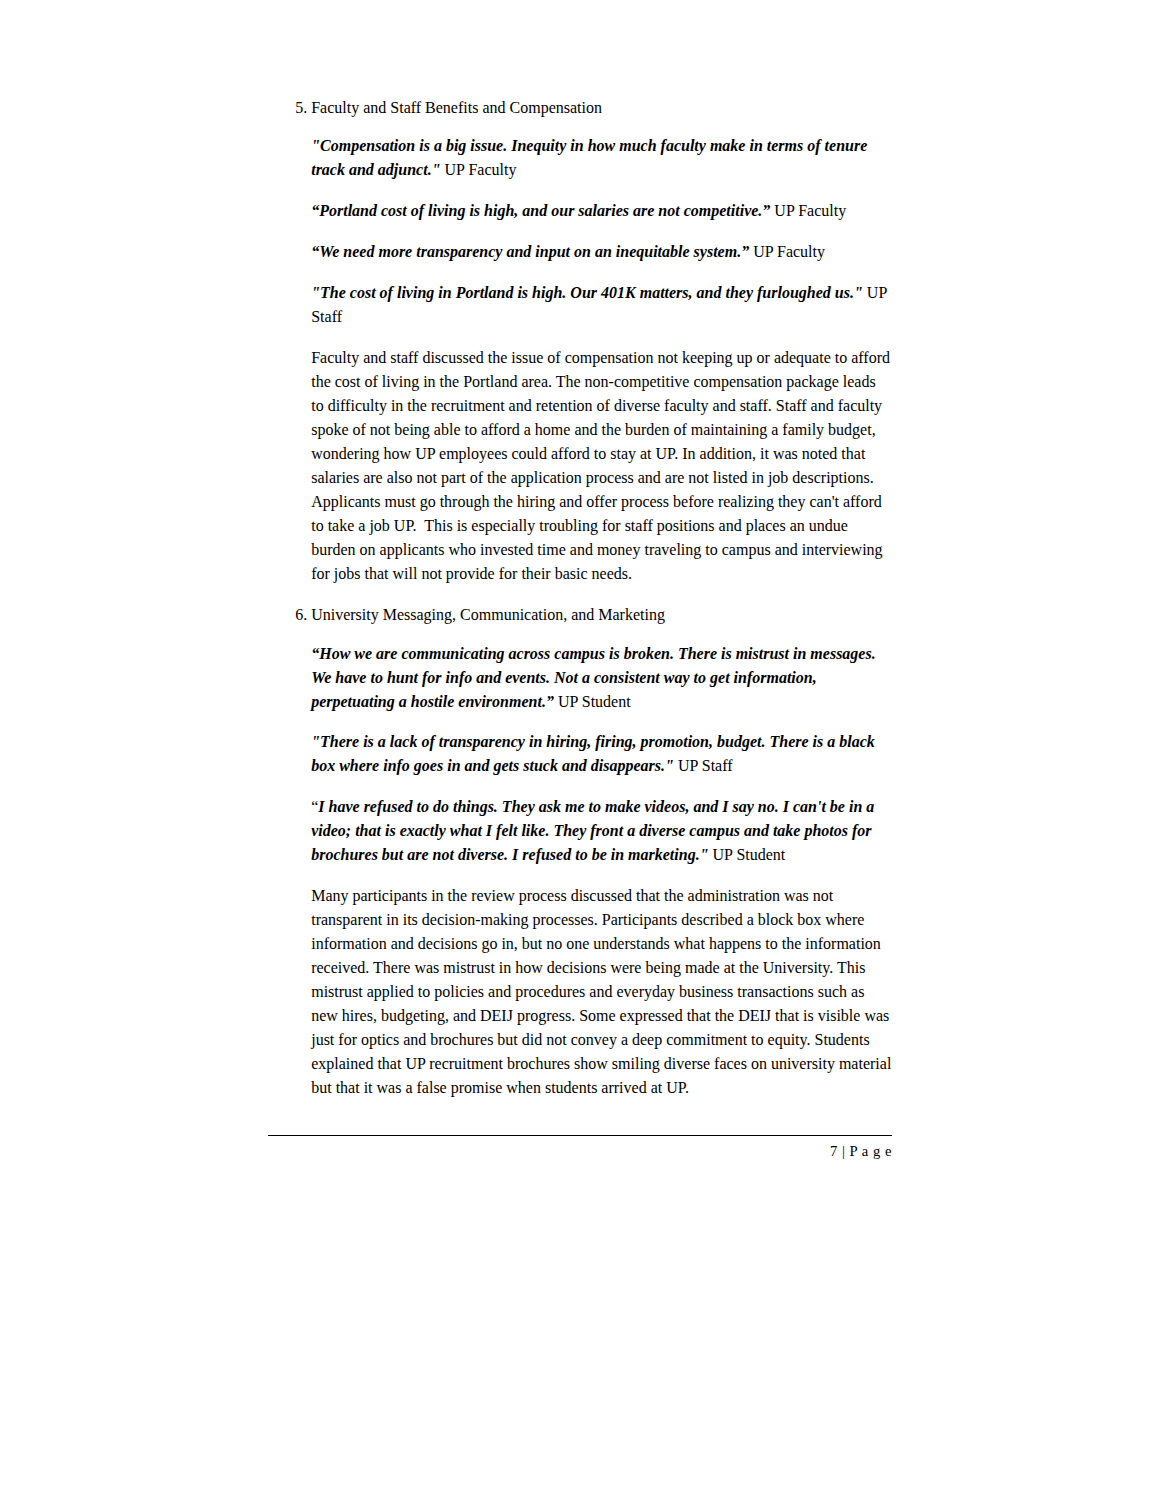Faculty and Staff Benefits and Compensation
"Compensation is a big issue. Inequity in how much faculty make in terms of tenure track and adjunct." UP Faculty
“Portland cost of living is high, and our salaries are not competitive.” UP Faculty
“We need more transparency and input on an inequitable system.” UP Faculty
"The cost of living in Portland is high. Our 401K matters, and they furloughed us." UP Staff
Faculty and staff discussed the issue of compensation not keeping up or adequate to afford the cost of living in the Portland area. The non-competitive compensation package leads to difficulty in the recruitment and retention of diverse faculty and staff. Staff and faculty spoke of not being able to afford a home and the burden of maintaining a family budget, wondering how UP employees could afford to stay at UP. In addition, it was noted that salaries are also not part of the application process and are not listed in job descriptions. Applicants must go through the hiring and offer process before realizing they can't afford to take a job UP. This is especially troubling for staff positions and places an undue burden on applicants who invested time and money traveling to campus and interviewing for jobs that will not provide for their basic needs.
University Messaging, Communication, and Marketing
“How we are communicating across campus is broken. There is mistrust in messages. We have to hunt for info and events. Not a consistent way to get information, perpetuating a hostile environment.” UP Student
"There is a lack of transparency in hiring, firing, promotion, budget. There is a black box where info goes in and gets stuck and disappears." UP Staff
“I have refused to do things. They ask me to make videos, and I say no. I can't be in a video; that is exactly what I felt like. They front a diverse campus and take photos for brochures but are not diverse. I refused to be in marketing." UP Student
Many participants in the review process discussed that the administration was not transparent in its decision-making processes. Participants described a block box where information and decisions go in, but no one understands what happens to the information received. There was mistrust in how decisions were being made at the University. This mistrust applied to policies and procedures and everyday business transactions such as new hires, budgeting, and DEIJ progress. Some expressed that the DEIJ that is visible was just for optics and brochures but did not convey a deep commitment to equity. Students explained that UP recruitment brochures show smiling diverse faces on university material but that it was a false promise when students arrived at UP.
7 | P a g e